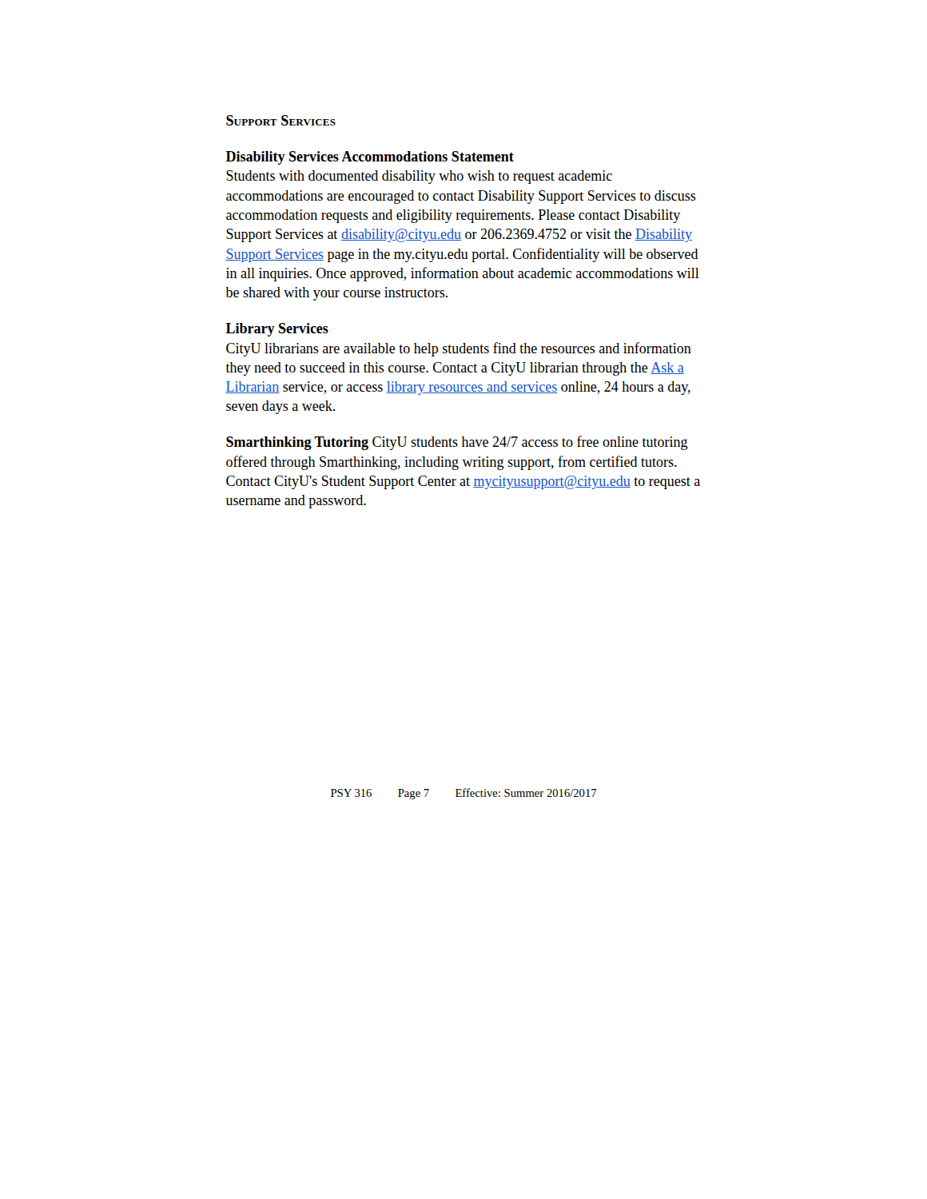Support Services
Disability Services Accommodations Statement
Students with documented disability who wish to request academic accommodations are encouraged to contact Disability Support Services to discuss accommodation requests and eligibility requirements. Please contact Disability Support Services at disability@cityu.edu or 206.2369.4752 or visit the Disability Support Services page in the my.cityu.edu portal. Confidentiality will be observed in all inquiries. Once approved, information about academic accommodations will be shared with your course instructors.
Library Services
CityU librarians are available to help students find the resources and information they need to succeed in this course. Contact a CityU librarian through the Ask a Librarian service, or access library resources and services online, 24 hours a day, seven days a week.
Smarthinking Tutoring CityU students have 24/7 access to free online tutoring offered through Smarthinking, including writing support, from certified tutors. Contact CityU's Student Support Center at mycityusupport@cityu.edu to request a username and password.
PSY 316 Page 7 Effective: Summer 2016/2017